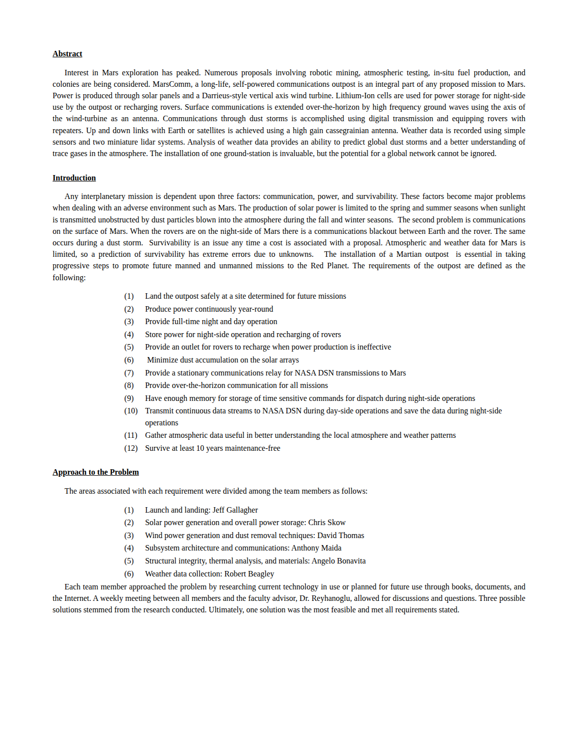Abstract
Interest in Mars exploration has peaked. Numerous proposals involving robotic mining, atmospheric testing, in-situ fuel production, and colonies are being considered. MarsComm, a long-life, self-powered communications outpost is an integral part of any proposed mission to Mars. Power is produced through solar panels and a Darrieus-style vertical axis wind turbine. Lithium-Ion cells are used for power storage for night-side use by the outpost or recharging rovers. Surface communications is extended over-the-horizon by high frequency ground waves using the axis of the wind-turbine as an antenna. Communications through dust storms is accomplished using digital transmission and equipping rovers with repeaters. Up and down links with Earth or satellites is achieved using a high gain cassegrainian antenna. Weather data is recorded using simple sensors and two miniature lidar systems. Analysis of weather data provides an ability to predict global dust storms and a better understanding of trace gases in the atmosphere. The installation of one ground-station is invaluable, but the potential for a global network cannot be ignored.
Introduction
Any interplanetary mission is dependent upon three factors: communication, power, and survivability. These factors become major problems when dealing with an adverse environment such as Mars. The production of solar power is limited to the spring and summer seasons when sunlight is transmitted unobstructed by dust particles blown into the atmosphere during the fall and winter seasons. The second problem is communications on the surface of Mars. When the rovers are on the night-side of Mars there is a communications blackout between Earth and the rover. The same occurs during a dust storm. Survivability is an issue any time a cost is associated with a proposal. Atmospheric and weather data for Mars is limited, so a prediction of survivability has extreme errors due to unknowns. The installation of a Martian outpost is essential in taking progressive steps to promote future manned and unmanned missions to the Red Planet. The requirements of the outpost are defined as the following:
Land the outpost safely at a site determined for future missions
Produce power continuously year-round
Provide full-time night and day operation
Store power for night-side operation and recharging of rovers
Provide an outlet for rovers to recharge when power production is ineffective
Minimize dust accumulation on the solar arrays
Provide a stationary communications relay for NASA DSN transmissions to Mars
Provide over-the-horizon communication for all missions
Have enough memory for storage of time sensitive commands for dispatch during night-side operations
Transmit continuous data streams to NASA DSN during day-side operations and save the data during night-side operations
Gather atmospheric data useful in better understanding the local atmosphere and weather patterns
Survive at least 10 years maintenance-free
Approach to the Problem
The areas associated with each requirement were divided among the team members as follows:
Launch and landing: Jeff Gallagher
Solar power generation and overall power storage: Chris Skow
Wind power generation and dust removal techniques: David Thomas
Subsystem architecture and communications: Anthony Maida
Structural integrity, thermal analysis, and materials: Angelo Bonavita
Weather data collection: Robert Beagley
Each team member approached the problem by researching current technology in use or planned for future use through books, documents, and the Internet. A weekly meeting between all members and the faculty advisor, Dr. Reyhanoglu, allowed for discussions and questions. Three possible solutions stemmed from the research conducted. Ultimately, one solution was the most feasible and met all requirements stated.